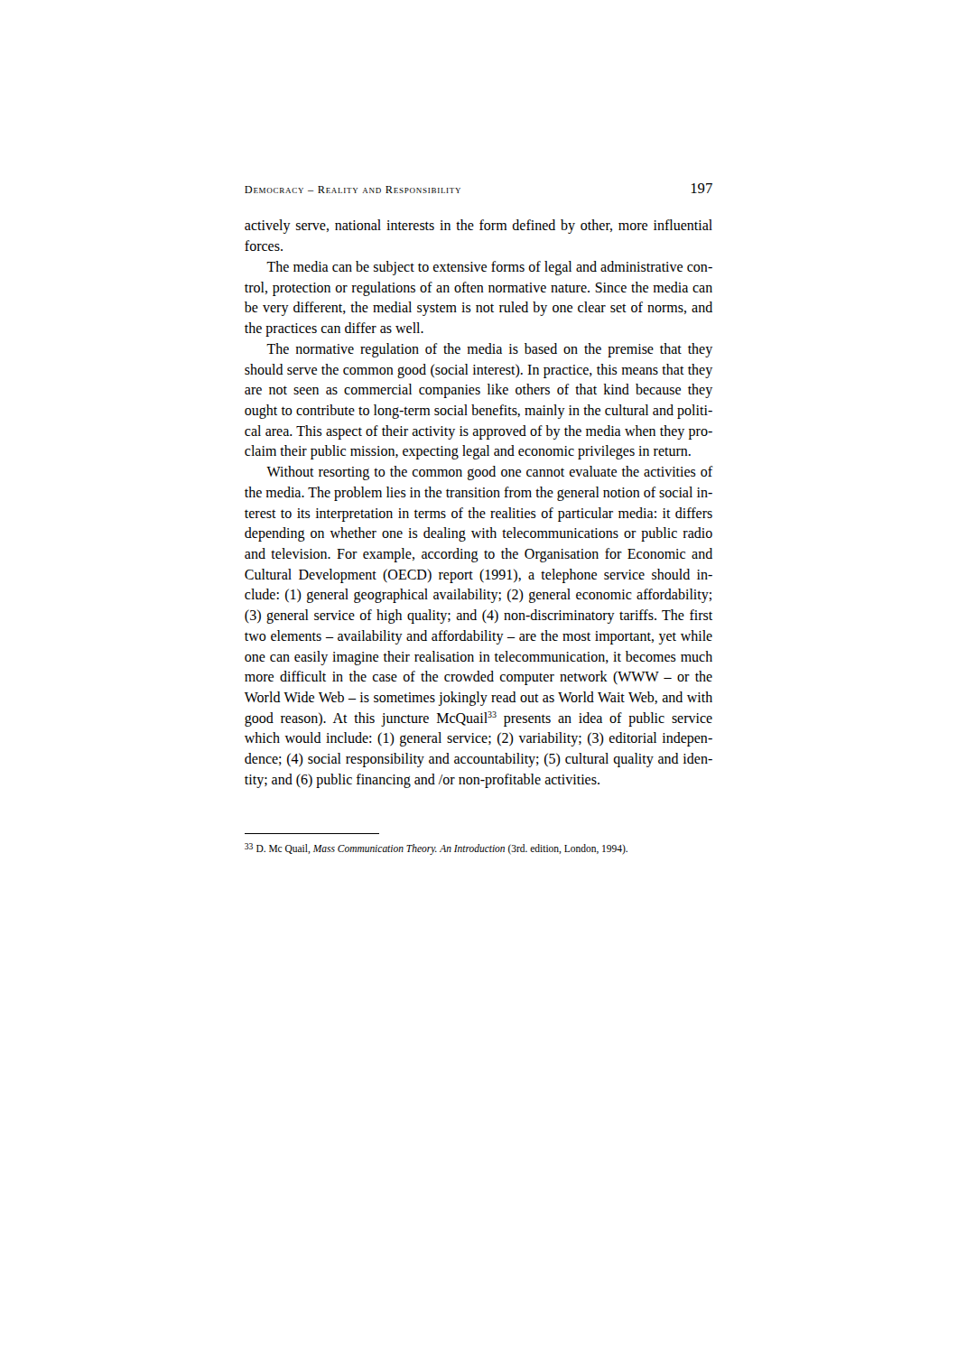Democracy – Reality and Responsibility 197
actively serve, national interests in the form defined by other, more influential forces.
The media can be subject to extensive forms of legal and administrative control, protection or regulations of an often normative nature. Since the media can be very different, the medial system is not ruled by one clear set of norms, and the practices can differ as well.
The normative regulation of the media is based on the premise that they should serve the common good (social interest). In practice, this means that they are not seen as commercial companies like others of that kind because they ought to contribute to long-term social benefits, mainly in the cultural and political area. This aspect of their activity is approved of by the media when they proclaim their public mission, expecting legal and economic privileges in return.
Without resorting to the common good one cannot evaluate the activities of the media. The problem lies in the transition from the general notion of social interest to its interpretation in terms of the realities of particular media: it differs depending on whether one is dealing with telecommunications or public radio and television. For example, according to the Organisation for Economic and Cultural Development (OECD) report (1991), a telephone service should include: (1) general geographical availability; (2) general economic affordability; (3) general service of high quality; and (4) non-discriminatory tariffs. The first two elements – availability and affordability – are the most important, yet while one can easily imagine their realisation in telecommunication, it becomes much more difficult in the case of the crowded computer network (WWW – or the World Wide Web – is sometimes jokingly read out as World Wait Web, and with good reason). At this juncture McQuail33 presents an idea of public service which would include: (1) general service; (2) variability; (3) editorial independence; (4) social responsibility and accountability; (5) cultural quality and identity; and (6) public financing and /or non-profitable activities.
33 D. Mc Quail, Mass Communication Theory. An Introduction (3rd. edition, London, 1994).